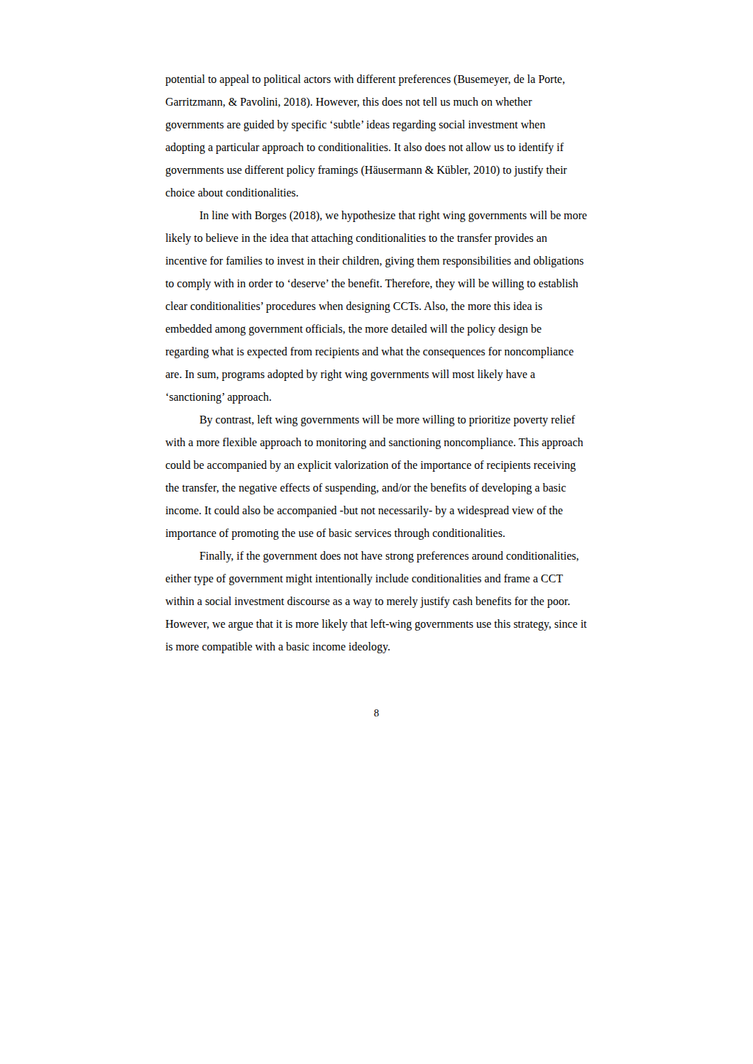potential to appeal to political actors with different preferences (Busemeyer, de la Porte, Garritzmann, & Pavolini, 2018). However, this does not tell us much on whether governments are guided by specific ‘subtle’ ideas regarding social investment when adopting a particular approach to conditionalities. It also does not allow us to identify if governments use different policy framings (Häusermann & Kübler, 2010) to justify their choice about conditionalities.
In line with Borges (2018), we hypothesize that right wing governments will be more likely to believe in the idea that attaching conditionalities to the transfer provides an incentive for families to invest in their children, giving them responsibilities and obligations to comply with in order to ‘deserve’ the benefit. Therefore, they will be willing to establish clear conditionalities’ procedures when designing CCTs. Also, the more this idea is embedded among government officials, the more detailed will the policy design be regarding what is expected from recipients and what the consequences for noncompliance are. In sum, programs adopted by right wing governments will most likely have a ‘sanctioning’ approach.
By contrast, left wing governments will be more willing to prioritize poverty relief with a more flexible approach to monitoring and sanctioning noncompliance. This approach could be accompanied by an explicit valorization of the importance of recipients receiving the transfer, the negative effects of suspending, and/or the benefits of developing a basic income. It could also be accompanied -but not necessarily- by a widespread view of the importance of promoting the use of basic services through conditionalities.
Finally, if the government does not have strong preferences around conditionalities, either type of government might intentionally include conditionalities and frame a CCT within a social investment discourse as a way to merely justify cash benefits for the poor. However, we argue that it is more likely that left-wing governments use this strategy, since it is more compatible with a basic income ideology.
8